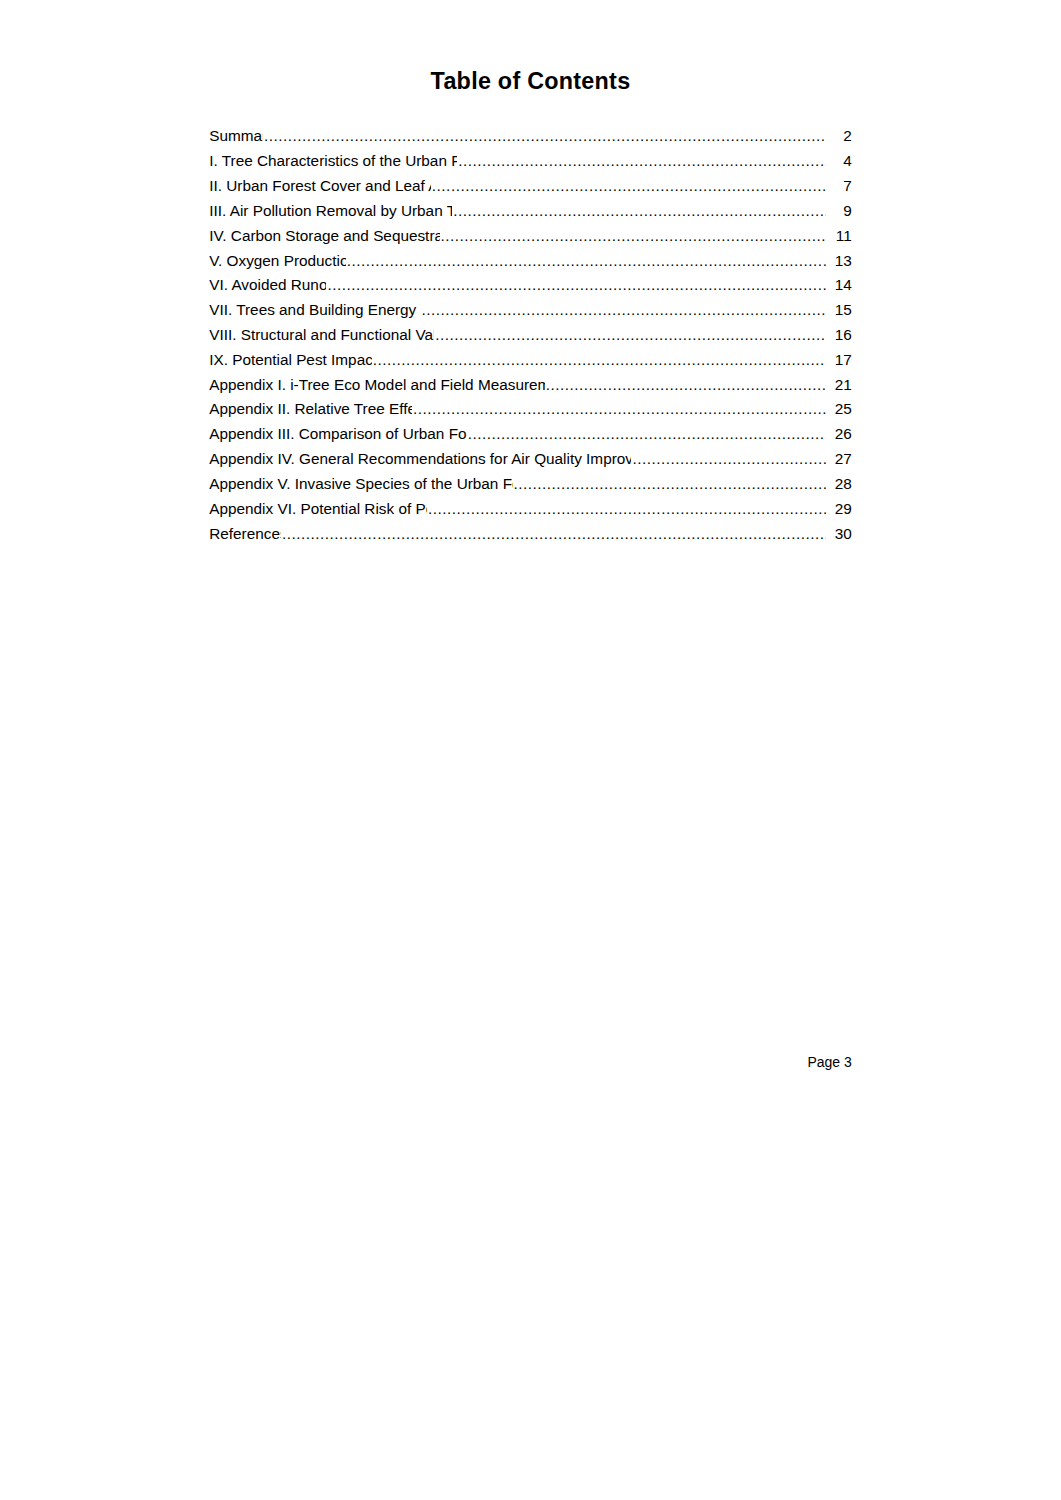Table of Contents
Summary................................................................................................................................................ 2
I. Tree Characteristics of the Urban Forest......................................................................................... 4
II. Urban Forest Cover and Leaf Area.............................................................................................. 7
III. Air Pollution Removal by Urban Trees......................................................................................... 9
IV. Carbon Storage and Sequestration........................................................................................... 11
V. Oxygen Production............................................................................................................. 13
VI. Avoided Runoff................................................................................................................. 14
VII. Trees and Building Energy Use................................................................................................ 15
VIII. Structural and Functional Values............................................................................................ 16
IX. Potential Pest Impacts....................................................................................................... 17
Appendix I. i-Tree Eco Model and Field Measurements................................................................. 21
Appendix II. Relative Tree Effects................................................................................................. 25
Appendix III. Comparison of Urban Forests..................................................................................... 26
Appendix IV. General Recommendations for Air Quality Improvement............................................. 27
Appendix V. Invasive Species of the Urban Forest......................................................................... 28
Appendix VI. Potential Risk of Pests.............................................................................................. 29
References............................................................................................................................. 30
Page 3